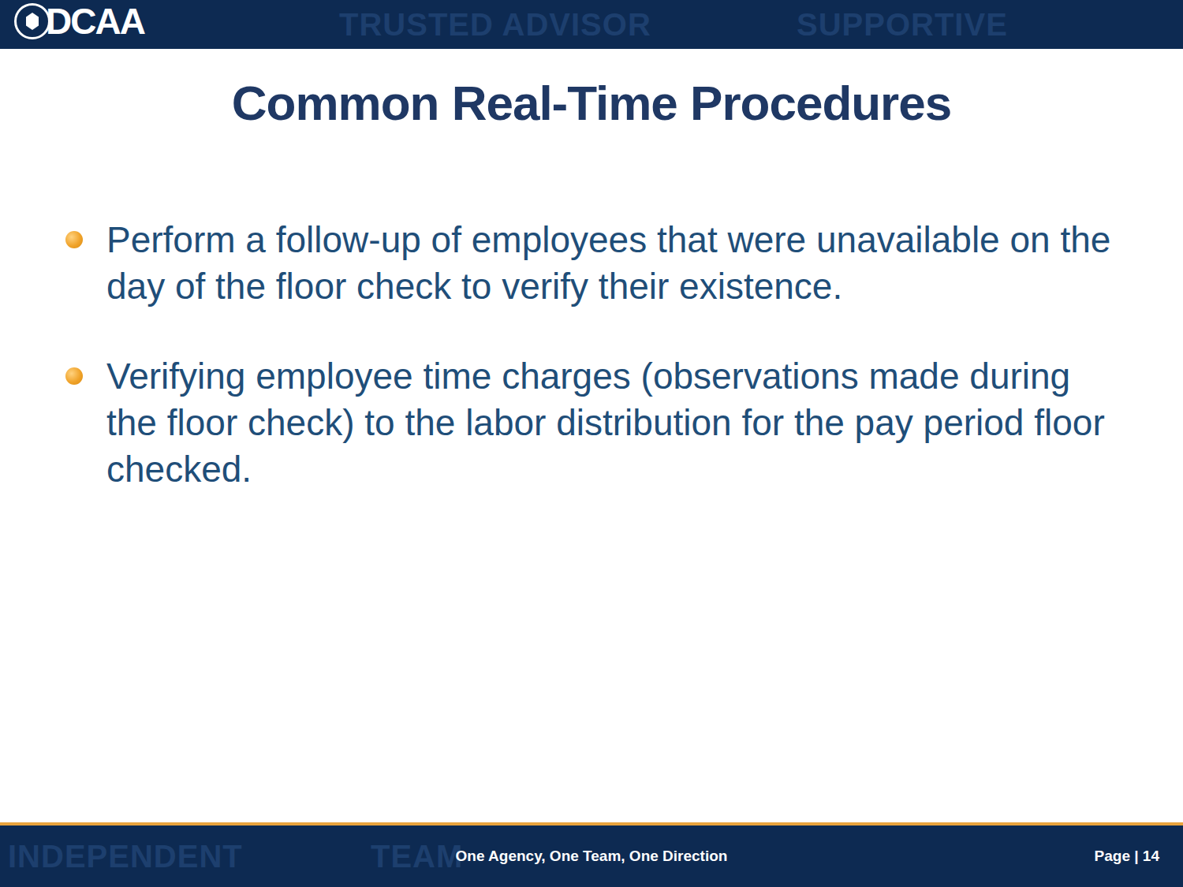TRUSTED ADVISOR SUPPORTIVE
DCAA
Common Real-Time Procedures
Perform a follow-up of employees that were unavailable on the day of the floor check to verify their existence.
Verifying employee time charges (observations made during the floor check) to the labor distribution for the pay period floor checked.
INDEPENDENT TEAM
One Agency, One Team, One Direction
Page | 14